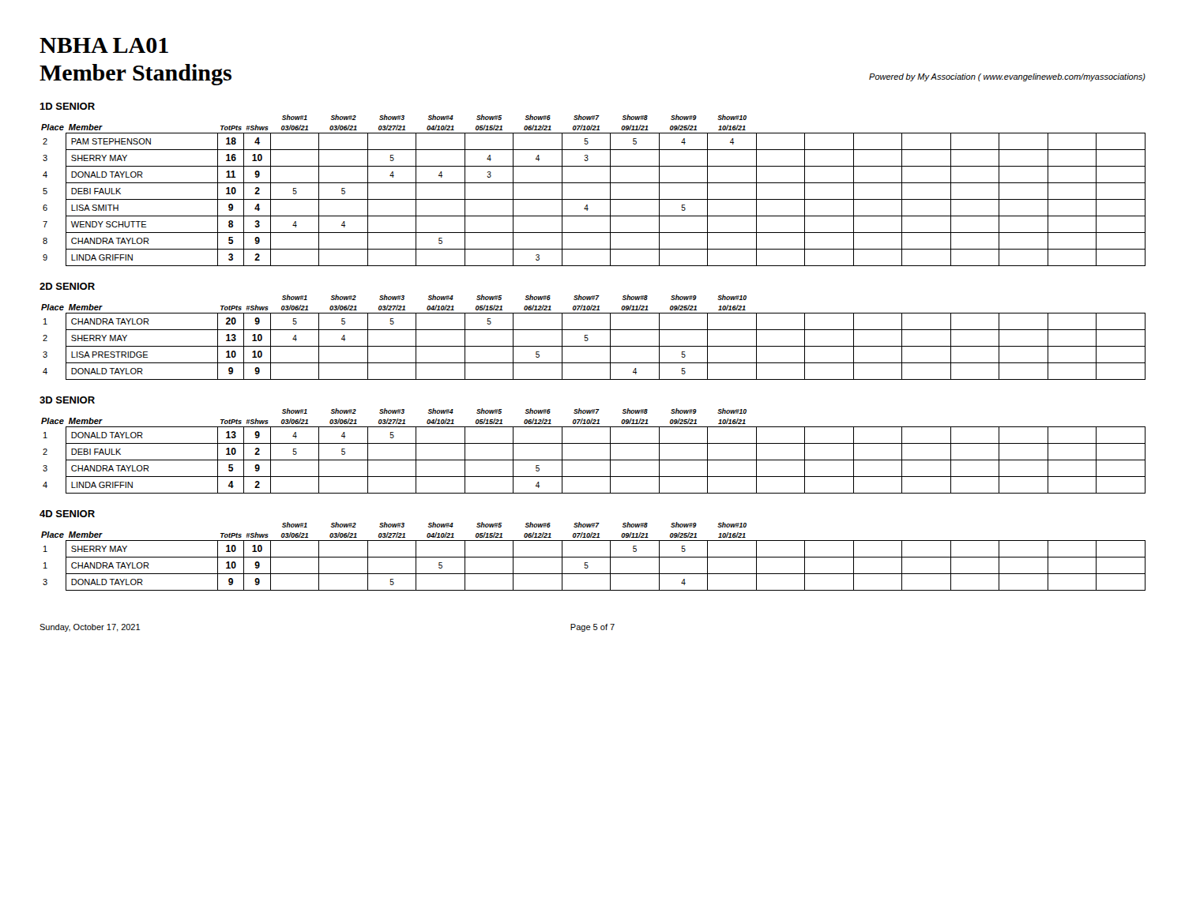NBHA LA01
Member Standings
Powered by My Association ( www.evangelineweb.com/myassociations)
1D SENIOR
| | | | | Show#1 | Show#2 | Show#3 | Show#4 | Show#5 | Show#6 | Show#7 | Show#8 | Show#9 | Show#10 | | | | | | | | |
| --- | --- | --- | --- | --- | --- | --- | --- | --- | --- | --- | --- | --- | --- | --- | --- | --- | --- | --- | --- | --- | --- |
| Place Member | TotPts | #Shws | 03/06/21 | 03/06/21 | 03/27/21 | 04/10/21 | 05/15/21 | 06/12/21 | 07/10/21 | 09/11/21 | 09/25/21 | 10/16/21 | | | | | | | | |
| 2 | PAM STEPHENSON | 18 | 4 | | | | | | | 5 | 5 | 4 | 4 | | | | | | | | |
| 3 | SHERRY MAY | 16 | 10 | | | 5 | | 4 | 4 | 3 | | | | | | | | | | | |
| 4 | DONALD TAYLOR | 11 | 9 | | | 4 | 4 | 3 | | | | | | | | | | | | | |
| 5 | DEBI FAULK | 10 | 2 | 5 | 5 | | | | | | | | | | | | | | | | |
| 6 | LISA SMITH | 9 | 4 | | | | | | | 4 | | 5 | | | | | | | | | |
| 7 | WENDY SCHUTTE | 8 | 3 | 4 | 4 | | | | | | | | | | | | | | | | |
| 8 | CHANDRA TAYLOR | 5 | 9 | | | | 5 | | | | | | | | | | | | | | |
| 9 | LINDA GRIFFIN | 3 | 2 | | | | | | 3 | | | | | | | | | | | | |
2D SENIOR
| | | | | Show#1 | Show#2 | Show#3 | Show#4 | Show#5 | Show#6 | Show#7 | Show#8 | Show#9 | Show#10 | | | | | | | | |
| --- | --- | --- | --- | --- | --- | --- | --- | --- | --- | --- | --- | --- | --- | --- | --- | --- | --- | --- | --- | --- | --- |
| Place Member | TotPts | #Shws | 03/06/21 | 03/06/21 | 03/27/21 | 04/10/21 | 05/15/21 | 06/12/21 | 07/10/21 | 09/11/21 | 09/25/21 | 10/16/21 | | | | | | | | |
| 1 | CHANDRA TAYLOR | 20 | 9 | 5 | 5 | 5 | | 5 | | | | | | | | | | | | | |
| 2 | SHERRY MAY | 13 | 10 | 4 | 4 | | | | | 5 | | | | | | | | | | | |
| 3 | LISA PRESTRIDGE | 10 | 10 | | | | | | 5 | | | 5 | | | | | | | | | |
| 4 | DONALD TAYLOR | 9 | 9 | | | | | | | | 4 | 5 | | | | | | | | | |
3D SENIOR
| | | | | Show#1 | Show#2 | Show#3 | Show#4 | Show#5 | Show#6 | Show#7 | Show#8 | Show#9 | Show#10 | | | | | | | | |
| --- | --- | --- | --- | --- | --- | --- | --- | --- | --- | --- | --- | --- | --- | --- | --- | --- | --- | --- | --- | --- | --- |
| Place Member | TotPts | #Shws | 03/06/21 | 03/06/21 | 03/27/21 | 04/10/21 | 05/15/21 | 06/12/21 | 07/10/21 | 09/11/21 | 09/25/21 | 10/16/21 | | | | | | | | |
| 1 | DONALD TAYLOR | 13 | 9 | 4 | 4 | 5 | | | | | | | | | | | | | | | |
| 2 | DEBI FAULK | 10 | 2 | 5 | 5 | | | | | | | | | | | | | | | | |
| 3 | CHANDRA TAYLOR | 5 | 9 | | | | | | 5 | | | | | | | | | | | | |
| 4 | LINDA GRIFFIN | 4 | 2 | | | | | | 4 | | | | | | | | | | | | |
4D SENIOR
| | | | | Show#1 | Show#2 | Show#3 | Show#4 | Show#5 | Show#6 | Show#7 | Show#8 | Show#9 | Show#10 | | | | | | | | |
| --- | --- | --- | --- | --- | --- | --- | --- | --- | --- | --- | --- | --- | --- | --- | --- | --- | --- | --- | --- | --- | --- |
| Place Member | TotPts | #Shws | 03/06/21 | 03/06/21 | 03/27/21 | 04/10/21 | 05/15/21 | 06/12/21 | 07/10/21 | 09/11/21 | 09/25/21 | 10/16/21 | | | | | | | | |
| 1 | SHERRY MAY | 10 | 10 | | | | | | | | 5 | 5 | | | | | | | | | |
| 1 | CHANDRA TAYLOR | 10 | 9 | | | | 5 | | | 5 | | | | | | | | | | | |
| 3 | DONALD TAYLOR | 9 | 9 | | | 5 | | | | | | 4 | | | | | | | | | |
Sunday, October 17, 2021 Page 5 of 7